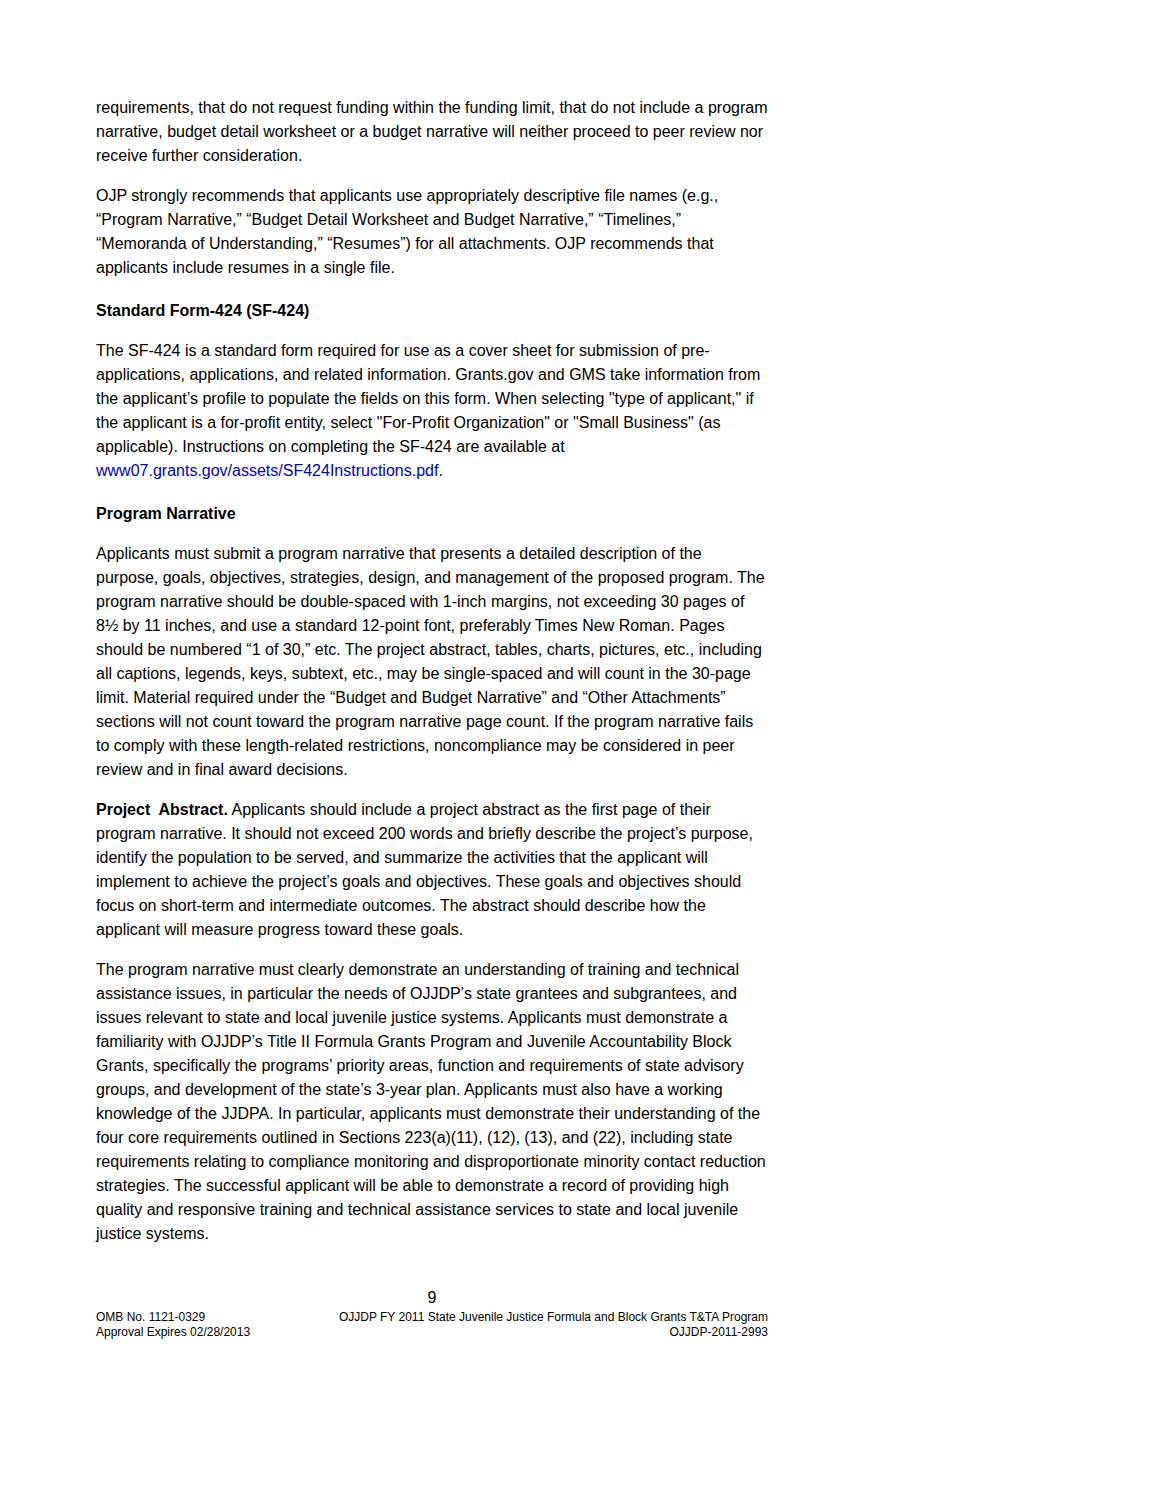requirements, that do not request funding within the funding limit, that do not include a program narrative, budget detail worksheet or a budget narrative will neither proceed to peer review nor receive further consideration.
OJP strongly recommends that applicants use appropriately descriptive file names (e.g., “Program Narrative,” “Budget Detail Worksheet and Budget Narrative,” “Timelines,” “Memoranda of Understanding,” “Resumes”) for all attachments. OJP recommends that applicants include resumes in a single file.
Standard Form-424 (SF-424)
The SF-424 is a standard form required for use as a cover sheet for submission of pre-applications, applications, and related information. Grants.gov and GMS take information from the applicant’s profile to populate the fields on this form. When selecting "type of applicant," if the applicant is a for-profit entity, select "For-Profit Organization" or "Small Business" (as applicable). Instructions on completing the SF-424 are available at www07.grants.gov/assets/SF424Instructions.pdf.
Program Narrative
Applicants must submit a program narrative that presents a detailed description of the purpose, goals, objectives, strategies, design, and management of the proposed program. The program narrative should be double-spaced with 1-inch margins, not exceeding 30 pages of 8½ by 11 inches, and use a standard 12-point font, preferably Times New Roman. Pages should be numbered “1 of 30,” etc. The project abstract, tables, charts, pictures, etc., including all captions, legends, keys, subtext, etc., may be single-spaced and will count in the 30-page limit. Material required under the “Budget and Budget Narrative” and “Other Attachments” sections will not count toward the program narrative page count. If the program narrative fails to comply with these length-related restrictions, noncompliance may be considered in peer review and in final award decisions.
Project Abstract. Applicants should include a project abstract as the first page of their program narrative. It should not exceed 200 words and briefly describe the project’s purpose, identify the population to be served, and summarize the activities that the applicant will implement to achieve the project’s goals and objectives. These goals and objectives should focus on short-term and intermediate outcomes. The abstract should describe how the applicant will measure progress toward these goals.
The program narrative must clearly demonstrate an understanding of training and technical assistance issues, in particular the needs of OJJDP’s state grantees and subgrantees, and issues relevant to state and local juvenile justice systems. Applicants must demonstrate a familiarity with OJJDP’s Title II Formula Grants Program and Juvenile Accountability Block Grants, specifically the programs’ priority areas, function and requirements of state advisory groups, and development of the state’s 3-year plan. Applicants must also have a working knowledge of the JJDPA. In particular, applicants must demonstrate their understanding of the four core requirements outlined in Sections 223(a)(11), (12), (13), and (22), including state requirements relating to compliance monitoring and disproportionate minority contact reduction strategies. The successful applicant will be able to demonstrate a record of providing high quality and responsive training and technical assistance services to state and local juvenile justice systems.
9
| OMB No. 1121-0329 | OJJDP FY 2011 State Juvenile Justice Formula and Block Grants T&TA Program |
| Approval Expires 02/28/2013 | OJJDP-2011-2993 |